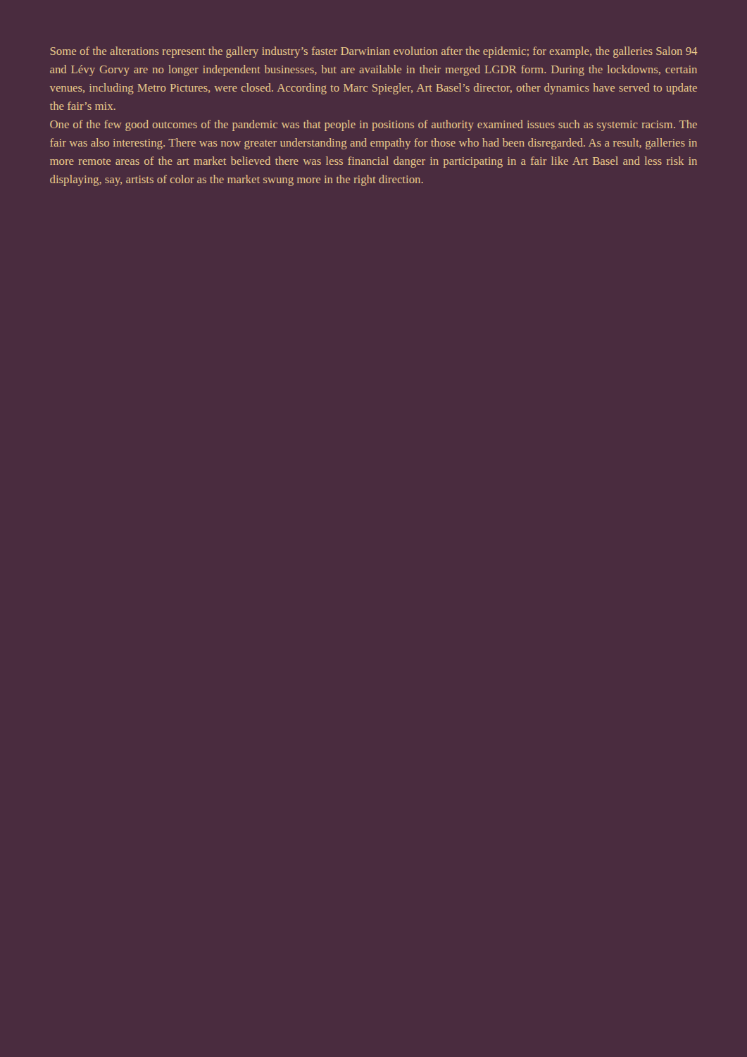Some of the alterations represent the gallery industry’s faster Darwinian evolution after the epidemic; for example, the galleries Salon 94 and Lévy Gorvy are no longer independent businesses, but are available in their merged LGDR form. During the lockdowns, certain venues, including Metro Pictures, were closed. According to Marc Spiegler, Art Basel’s director, other dynamics have served to update the fair’s mix.
One of the few good outcomes of the pandemic was that people in positions of authority examined issues such as systemic racism. The fair was also interesting. There was now greater understanding and empathy for those who had been disregarded. As a result, galleries in more remote areas of the art market believed there was less financial danger in participating in a fair like Art Basel and less risk in displaying, say, artists of color as the market swung more in the right direction.